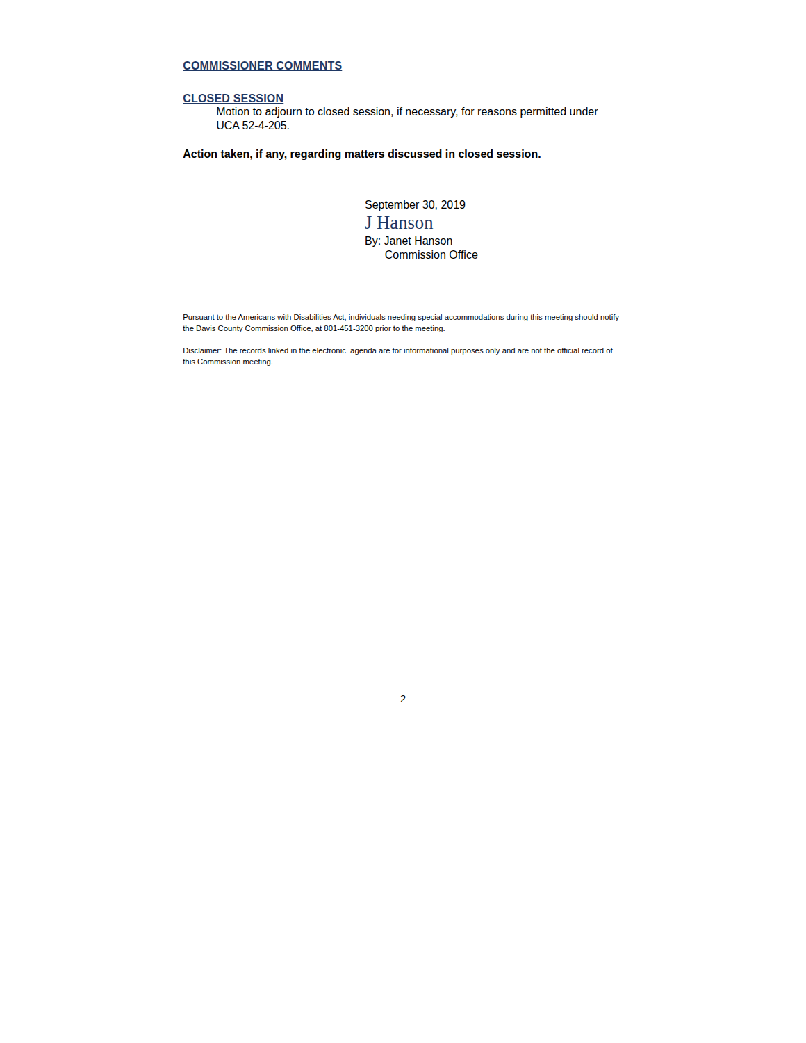COMMISSIONER COMMENTS
CLOSED SESSION
Motion to adjourn to closed session, if necessary, for reasons permitted under UCA 52-4-205.
Action taken, if any, regarding matters discussed in closed session.
September 30, 2019
J Hanson
By: Janet Hanson Commission Office
Pursuant to the Americans with Disabilities Act, individuals needing special accommodations during this meeting should notify the Davis County Commission Office, at 801-451-3200 prior to the meeting.
Disclaimer: The records linked in the electronic agenda are for informational purposes only and are not the official record of this Commission meeting.
2